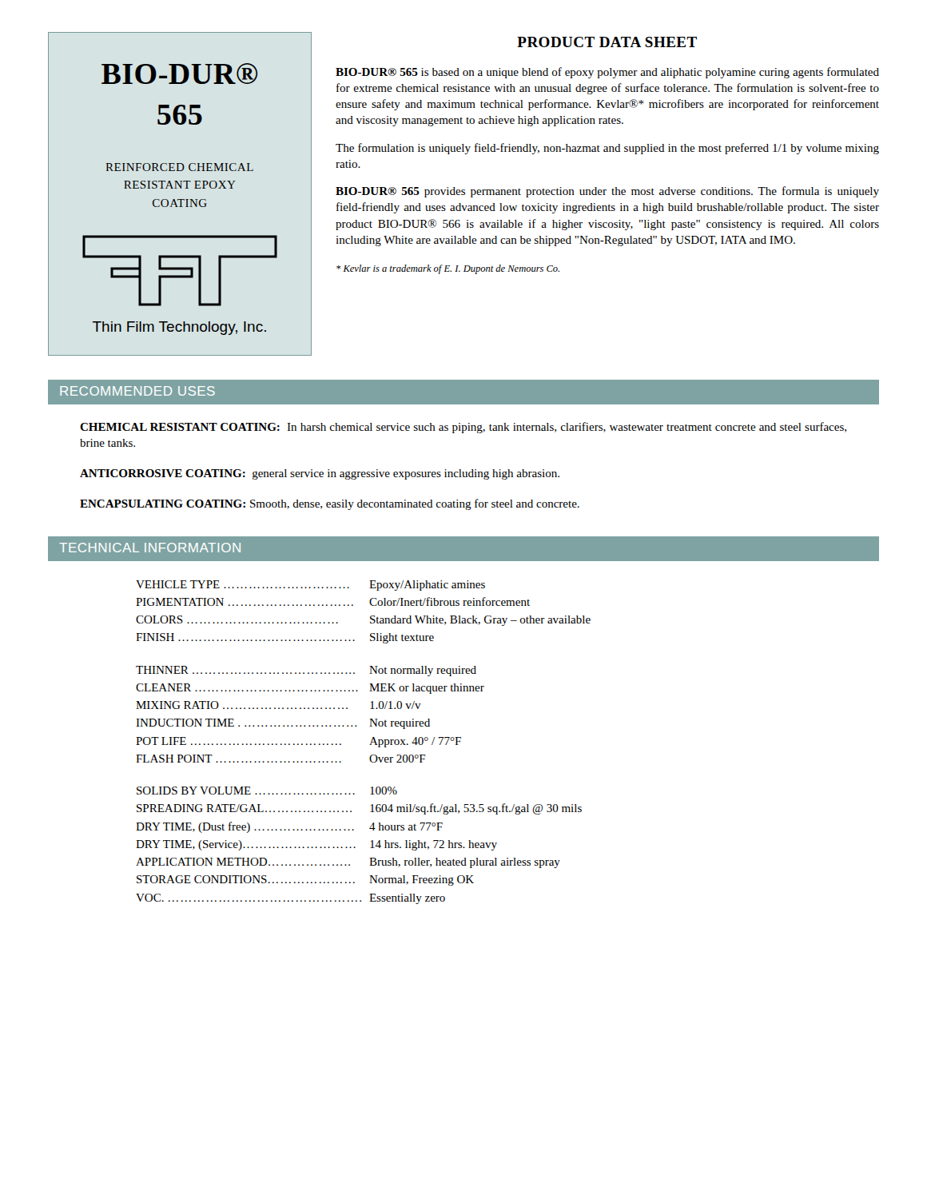BIO-DUR®
565
REINFORCED CHEMICAL
RESISTANT EPOXY
COATING
Thin Film Technology, Inc.
PRODUCT DATA SHEET
BIO-DUR® 565 is based on a unique blend of epoxy polymer and aliphatic polyamine curing agents formulated for extreme chemical resistance with an unusual degree of surface tolerance. The formulation is solvent-free to ensure safety and maximum technical performance. Kevlar®* microfibers are incorporated for reinforcement and viscosity management to achieve high application rates.
The formulation is uniquely field-friendly, non-hazmat and supplied in the most preferred 1/1 by volume mixing ratio.
BIO-DUR® 565 provides permanent protection under the most adverse conditions. The formula is uniquely field-friendly and uses advanced low toxicity ingredients in a high build brushable/rollable product. The sister product BIO-DUR® 566 is available if a higher viscosity, "light paste" consistency is required. All colors including White are available and can be shipped "Non-Regulated" by USDOT, IATA and IMO.
* Kevlar is a trademark of E. I. Dupont de Nemours Co.
RECOMMENDED USES
CHEMICAL RESISTANT COATING: In harsh chemical service such as piping, tank internals, clarifiers, wastewater treatment concrete and steel surfaces, brine tanks.
ANTICORROSIVE COATING: general service in aggressive exposures including high abrasion.
ENCAPSULATING COATING: Smooth, dense, easily decontaminated coating for steel and concrete.
TECHNICAL INFORMATION
| VEHICLE TYPE ………………………… | Epoxy/Aliphatic amines |
| PIGMENTATION ………………………… | Color/Inert/fibrous reinforcement |
| COLORS ……………………………… | Standard White, Black, Gray – other available |
| FINISH …………………………………… | Slight texture |
| THINNER ………………………………... | Not normally required |
| CLEANER ………………………………... | MEK or lacquer thinner |
| MIXING RATIO ………………………… | 1.0/1.0 v/v |
| INDUCTION TIME . ……………………… | Not required |
| POT LIFE ……………………………… | Approx. 40° / 77°F |
| FLASH POINT ………………………… | Over 200°F |
| SOLIDS BY VOLUME …………………… | 100% |
| SPREADING RATE/GAL ………………… | 1604 mil/sq.ft./gal, 53.5 sq.ft./gal @ 30 mils |
| DRY TIME, (Dust free) …………………… | 4 hours at 77°F |
| DRY TIME, (Service) ……………………… | 14 hrs. light, 72 hrs. heavy |
| APPLICATION METHOD ……………….. | Brush, roller, heated plural airless spray |
| STORAGE CONDITIONS ………………… | Normal, Freezing OK |
| VOC. ………………………………………. | Essentially zero |